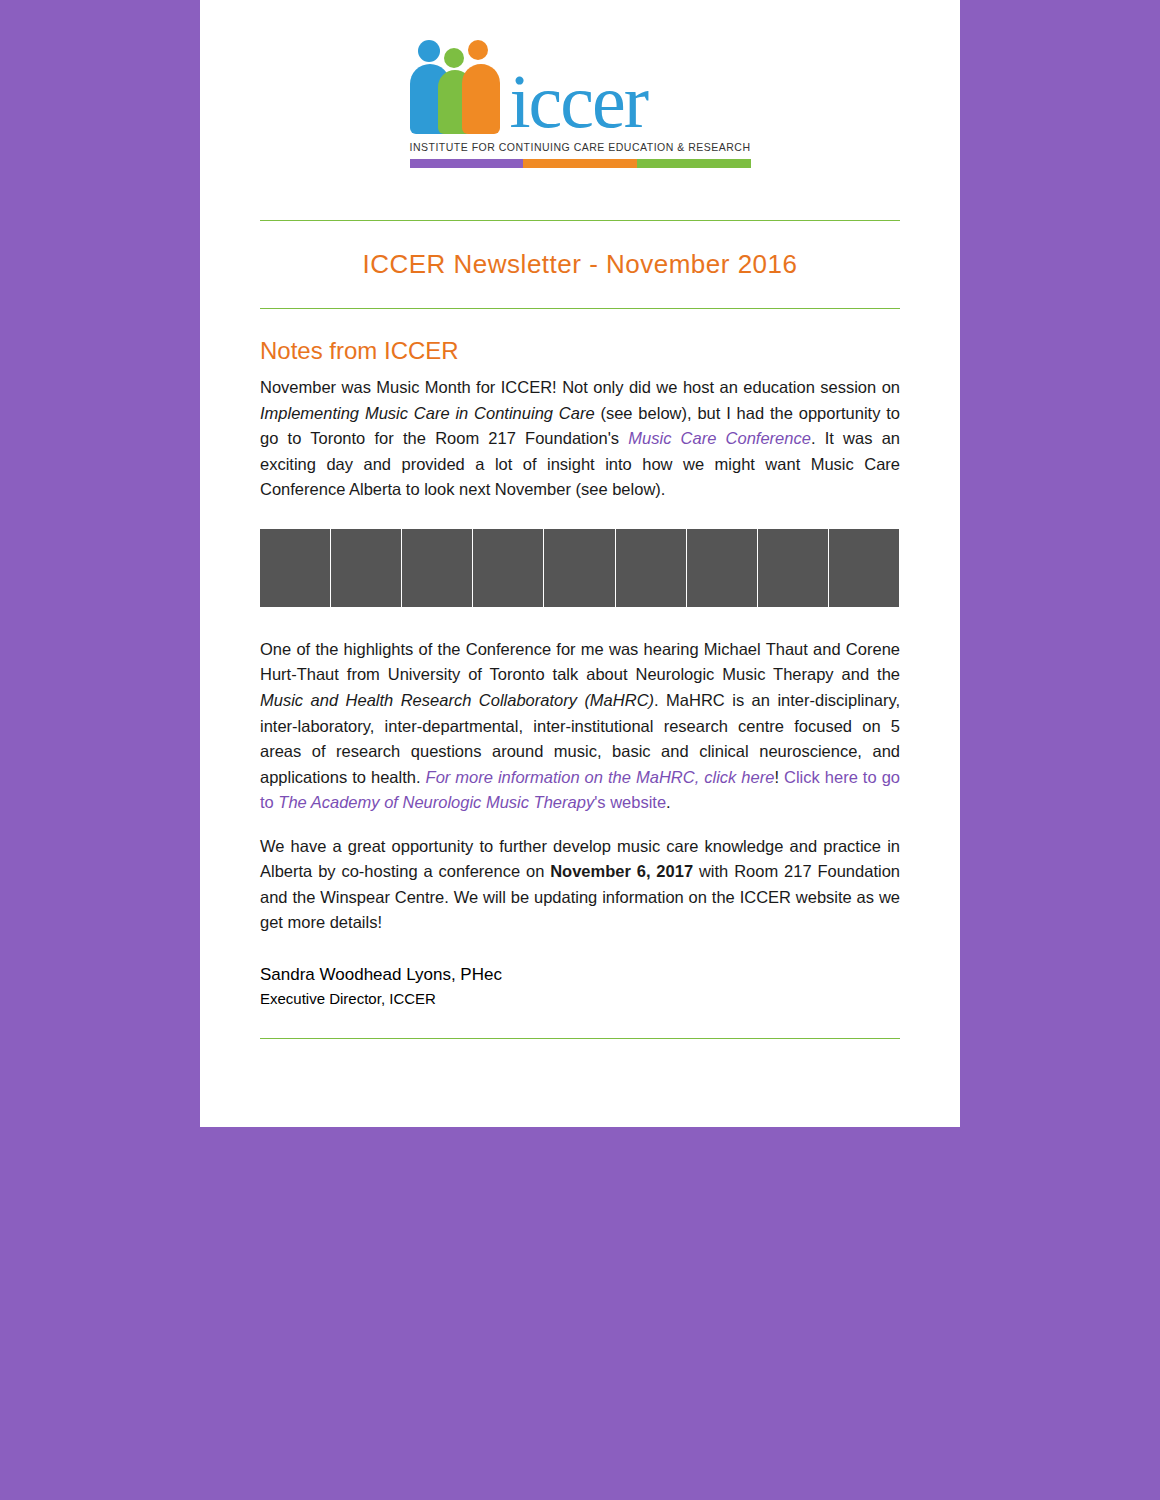iccer
INSTITUTE FOR CONTINUING CARE EDUCATION & RESEARCH
ICCER Newsletter - November 2016
Notes from ICCER
November was Music Month for ICCER! Not only did we host an education session on Implementing Music Care in Continuing Care (see below), but I had the opportunity to go to Toronto for the Room 217 Foundation's Music Care Conference. It was an exciting day and provided a lot of insight into how we might want Music Care Conference Alberta to look next November (see below).
One of the highlights of the Conference for me was hearing Michael Thaut and Corene Hurt-Thaut from University of Toronto talk about Neurologic Music Therapy and the Music and Health Research Collaboratory (MaHRC). MaHRC is an inter-disciplinary, inter-laboratory, inter-departmental, inter-institutional research centre focused on 5 areas of research questions around music, basic and clinical neuroscience, and applications to health. For more information on the MaHRC, click here! Click here to go to The Academy of Neurologic Music Therapy's website.
We have a great opportunity to further develop music care knowledge and practice in Alberta by co-hosting a conference on November 6, 2017 with Room 217 Foundation and the Winspear Centre. We will be updating information on the ICCER website as we get more details!
Sandra Woodhead Lyons, PHec
Executive Director, ICCER